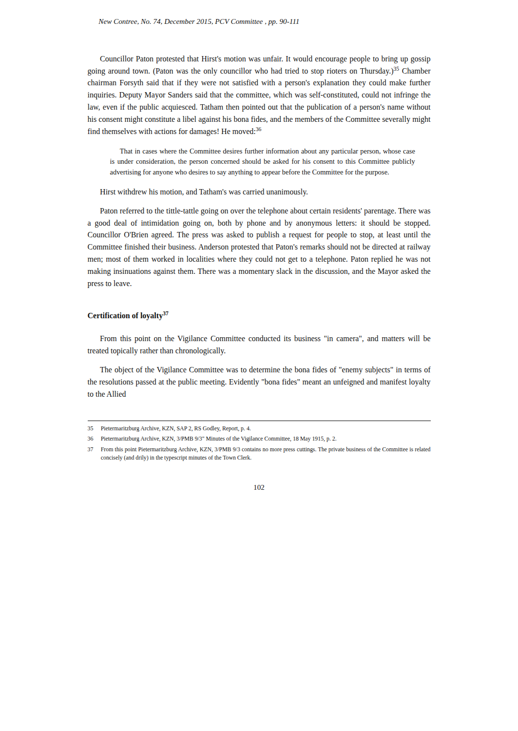New Contree, No. 74, December 2015, PCV Committee , pp. 90-111
Councillor Paton protested that Hirst's motion was unfair. It would encourage people to bring up gossip going around town. (Paton was the only councillor who had tried to stop rioters on Thursday.)35 Chamber chairman Forsyth said that if they were not satisfied with a person's explanation they could make further inquiries. Deputy Mayor Sanders said that the committee, which was self-constituted, could not infringe the law, even if the public acquiesced. Tatham then pointed out that the publication of a person's name without his consent might constitute a libel against his bona fides, and the members of the Committee severally might find themselves with actions for damages! He moved:36
That in cases where the Committee desires further information about any particular person, whose case is under consideration, the person concerned should be asked for his consent to this Committee publicly advertising for anyone who desires to say anything to appear before the Committee for the purpose.
Hirst withdrew his motion, and Tatham's was carried unanimously.
Paton referred to the tittle-tattle going on over the telephone about certain residents' parentage. There was a good deal of intimidation going on, both by phone and by anonymous letters: it should be stopped. Councillor O'Brien agreed. The press was asked to publish a request for people to stop, at least until the Committee finished their business. Anderson protested that Paton's remarks should not be directed at railway men; most of them worked in localities where they could not get to a telephone. Paton replied he was not making insinuations against them. There was a momentary slack in the discussion, and the Mayor asked the press to leave.
Certification of loyalty37
From this point on the Vigilance Committee conducted its business "in camera", and matters will be treated topically rather than chronologically.
The object of the Vigilance Committee was to determine the bona fides of "enemy subjects" in terms of the resolutions passed at the public meeting. Evidently "bona fides" meant an unfeigned and manifest loyalty to the Allied
Pietermaritzburg Archive, KZN, SAP 2, RS Godley, Report, p. 4.
Pietermaritzburg Archive, KZN, 3/PMB 9/3" Minutes of the Vigilance Committee, 18 May 1915, p. 2.
From this point Pietermaritzburg Archive, KZN, 3/PMB 9/3 contains no more press cuttings. The private business of the Committee is related concisely (and drily) in the typescript minutes of the Town Clerk.
102